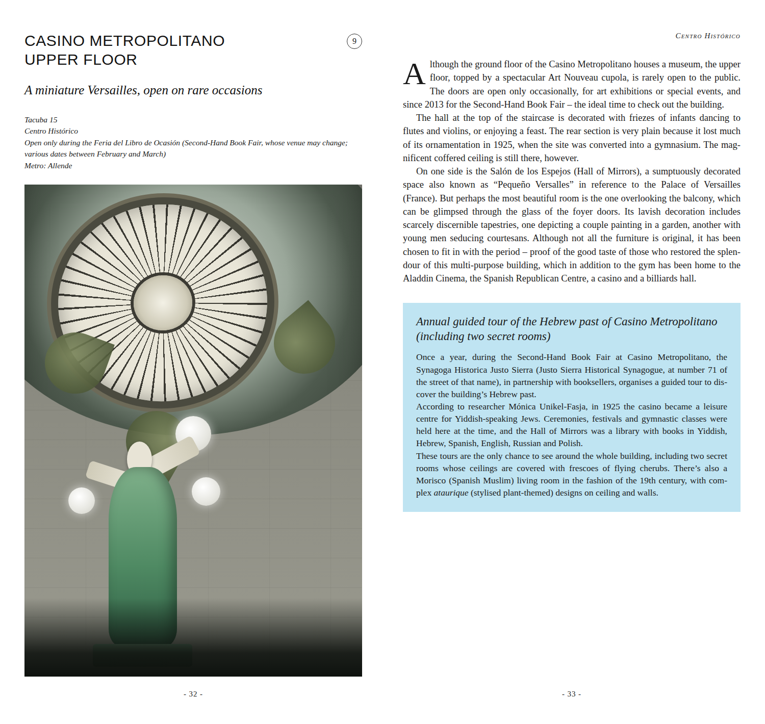Casino Metropolitano
Upper Floor
9
A miniature Versailles, open on rare occasions
Tacuba 15
Centro Histórico
Open only during the Feria del Libro de Ocasión (Second-Hand Book Fair, whose venue may change; various dates between February and March)
Metro: Allende
- 32 -
Centro Histórico
Although the ground floor of the Casino Metropolitano houses a museum, the upper floor, topped by a spectacular Art Nouveau cupola, is rarely open to the public. The doors are open only occasionally, for art exhibitions or special events, and since 2013 for the Second-Hand Book Fair – the ideal time to check out the building.
The hall at the top of the staircase is decorated with friezes of infants dancing to flutes and violins, or enjoying a feast. The rear section is very plain because it lost much of its ornamentation in 1925, when the site was converted into a gymnasium. The magnificent coffered ceiling is still there, however.
On one side is the Salón de los Espejos (Hall of Mirrors), a sumptuously decorated space also known as “Pequeño Versalles” in reference to the Palace of Versailles (France). But perhaps the most beautiful room is the one overlooking the balcony, which can be glimpsed through the glass of the foyer doors. Its lavish decoration includes scarcely discernible tapestries, one depicting a couple painting in a garden, another with young men seducing courtesans. Although not all the furniture is original, it has been chosen to fit in with the period – proof of the good taste of those who restored the splendour of this multi-purpose building, which in addition to the gym has been home to the Aladdin Cinema, the Spanish Republican Centre, a casino and a billiards hall.
Annual guided tour of the Hebrew past of Casino Metropolitano (including two secret rooms)
Once a year, during the Second-Hand Book Fair at Casino Metropolitano, the Synagoga Historica Justo Sierra (Justo Sierra Historical Synagogue, at number 71 of the street of that name), in partnership with booksellers, organises a guided tour to discover the building’s Hebrew past.
According to researcher Mónica Unikel-Fasja, in 1925 the casino became a leisure centre for Yiddish-speaking Jews. Ceremonies, festivals and gymnastic classes were held here at the time, and the Hall of Mirrors was a library with books in Yiddish, Hebrew, Spanish, English, Russian and Polish.
These tours are the only chance to see around the whole building, including two secret rooms whose ceilings are covered with frescoes of flying cherubs. There’s also a Morisco (Spanish Muslim) living room in the fashion of the 19th century, with complex ataurique (stylised plant-themed) designs on ceiling and walls.
- 33 -